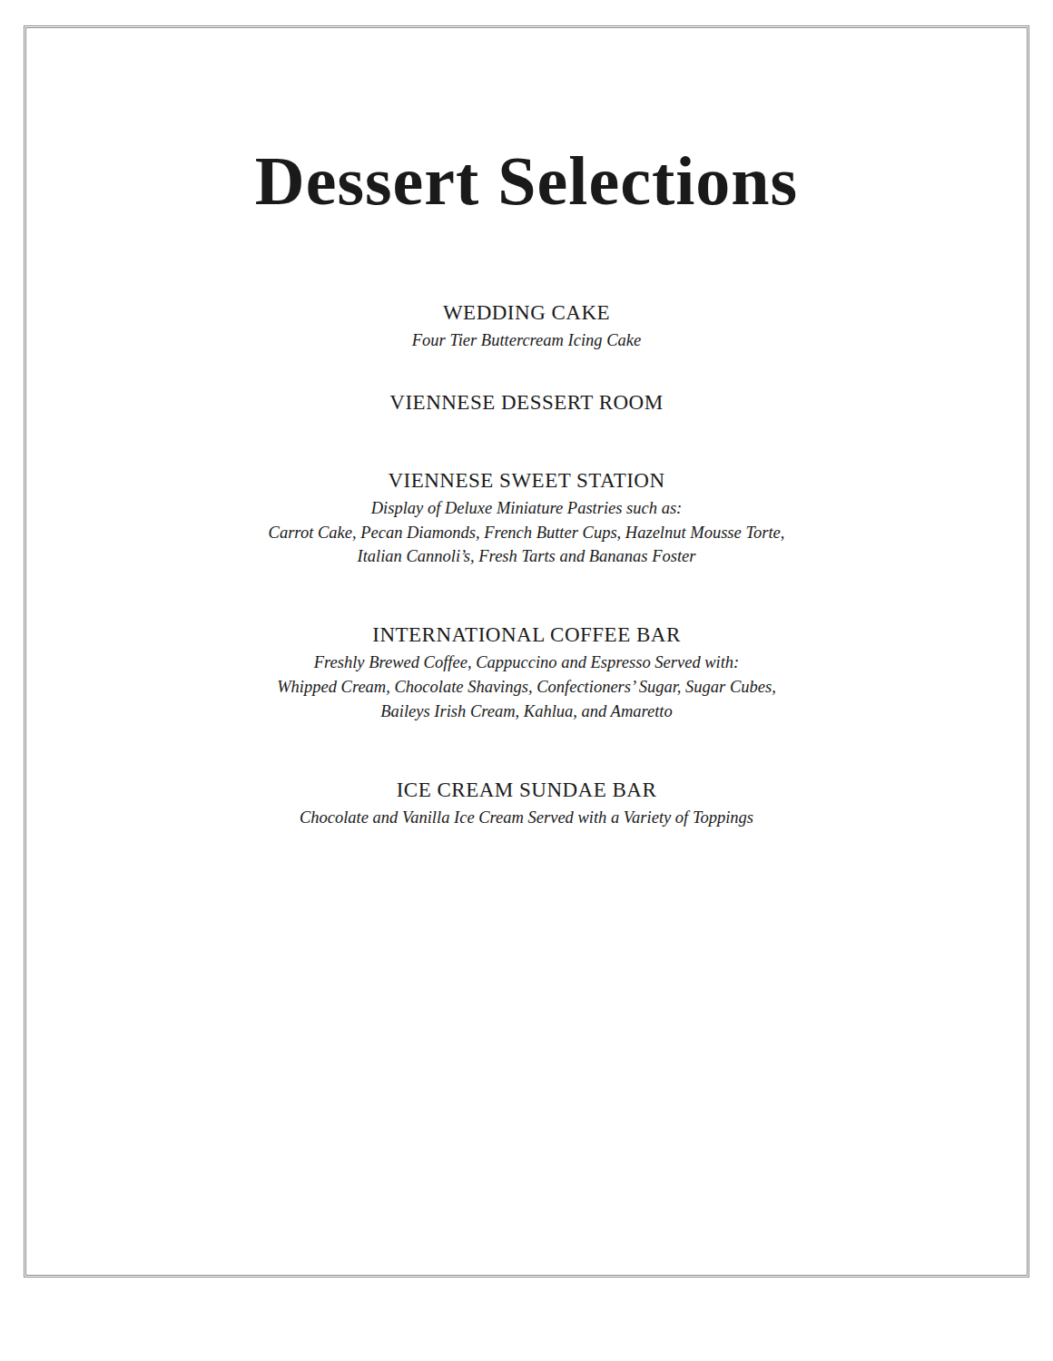Dessert Selections
Wedding cake
Four Tier Buttercream Icing Cake
Viennese dessert room
Viennese Sweet Station
Display of Deluxe Miniature Pastries such as:
Carrot Cake, Pecan Diamonds, French Butter Cups, Hazelnut Mousse Torte,
Italian Cannoli’s, Fresh Tarts and Bananas Foster
International coffee bar
Freshly Brewed Coffee, Cappuccino and Espresso Served with:
Whipped Cream, Chocolate Shavings, Confectioners’ Sugar, Sugar Cubes,
Baileys Irish Cream, Kahlua, and Amaretto
Ice cream sundae Bar
Chocolate and Vanilla Ice Cream Served with a Variety of Toppings